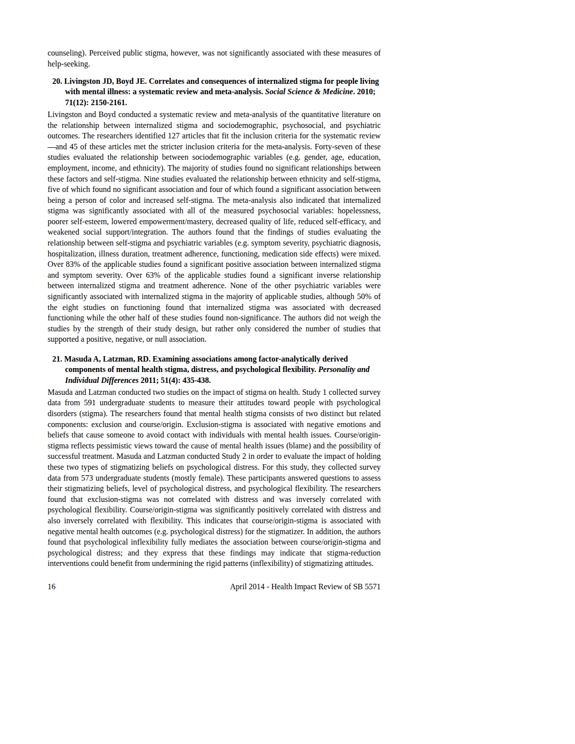counseling). Perceived public stigma, however, was not significantly associated with these measures of help-seeking.
20. Livingston JD, Boyd JE. Correlates and consequences of internalized stigma for people living with mental illness: a systematic review and meta-analysis. Social Science & Medicine. 2010; 71(12): 2150-2161.
Livingston and Boyd conducted a systematic review and meta-analysis of the quantitative literature on the relationship between internalized stigma and sociodemographic, psychosocial, and psychiatric outcomes. The researchers identified 127 articles that fit the inclusion criteria for the systematic review—and 45 of these articles met the stricter inclusion criteria for the meta-analysis. Forty-seven of these studies evaluated the relationship between sociodemographic variables (e.g. gender, age, education, employment, income, and ethnicity). The majority of studies found no significant relationships between these factors and self-stigma. Nine studies evaluated the relationship between ethnicity and self-stigma, five of which found no significant association and four of which found a significant association between being a person of color and increased self-stigma. The meta-analysis also indicated that internalized stigma was significantly associated with all of the measured psychosocial variables: hopelessness, poorer self-esteem, lowered empowerment/mastery, decreased quality of life, reduced self-efficacy, and weakened social support/integration. The authors found that the findings of studies evaluating the relationship between self-stigma and psychiatric variables (e.g. symptom severity, psychiatric diagnosis, hospitalization, illness duration, treatment adherence, functioning, medication side effects) were mixed. Over 83% of the applicable studies found a significant positive association between internalized stigma and symptom severity. Over 63% of the applicable studies found a significant inverse relationship between internalized stigma and treatment adherence. None of the other psychiatric variables were significantly associated with internalized stigma in the majority of applicable studies, although 50% of the eight studies on functioning found that internalized stigma was associated with decreased functioning while the other half of these studies found non-significance. The authors did not weigh the studies by the strength of their study design, but rather only considered the number of studies that supported a positive, negative, or null association.
21. Masuda A, Latzman, RD. Examining associations among factor-analytically derived components of mental health stigma, distress, and psychological flexibility. Personality and Individual Differences 2011; 51(4): 435-438.
Masuda and Latzman conducted two studies on the impact of stigma on health. Study 1 collected survey data from 591 undergraduate students to measure their attitudes toward people with psychological disorders (stigma). The researchers found that mental health stigma consists of two distinct but related components: exclusion and course/origin. Exclusion-stigma is associated with negative emotions and beliefs that cause someone to avoid contact with individuals with mental health issues. Course/origin-stigma reflects pessimistic views toward the cause of mental health issues (blame) and the possibility of successful treatment. Masuda and Latzman conducted Study 2 in order to evaluate the impact of holding these two types of stigmatizing beliefs on psychological distress. For this study, they collected survey data from 573 undergraduate students (mostly female). These participants answered questions to assess their stigmatizing beliefs, level of psychological distress, and psychological flexibility. The researchers found that exclusion-stigma was not correlated with distress and was inversely correlated with psychological flexibility. Course/origin-stigma was significantly positively correlated with distress and also inversely correlated with flexibility. This indicates that course/origin-stigma is associated with negative mental health outcomes (e.g. psychological distress) for the stigmatizer. In addition, the authors found that psychological inflexibility fully mediates the association between course/origin-stigma and psychological distress; and they express that these findings may indicate that stigma-reduction interventions could benefit from undermining the rigid patterns (inflexibility) of stigmatizing attitudes.
16 April 2014 - Health Impact Review of SB 5571